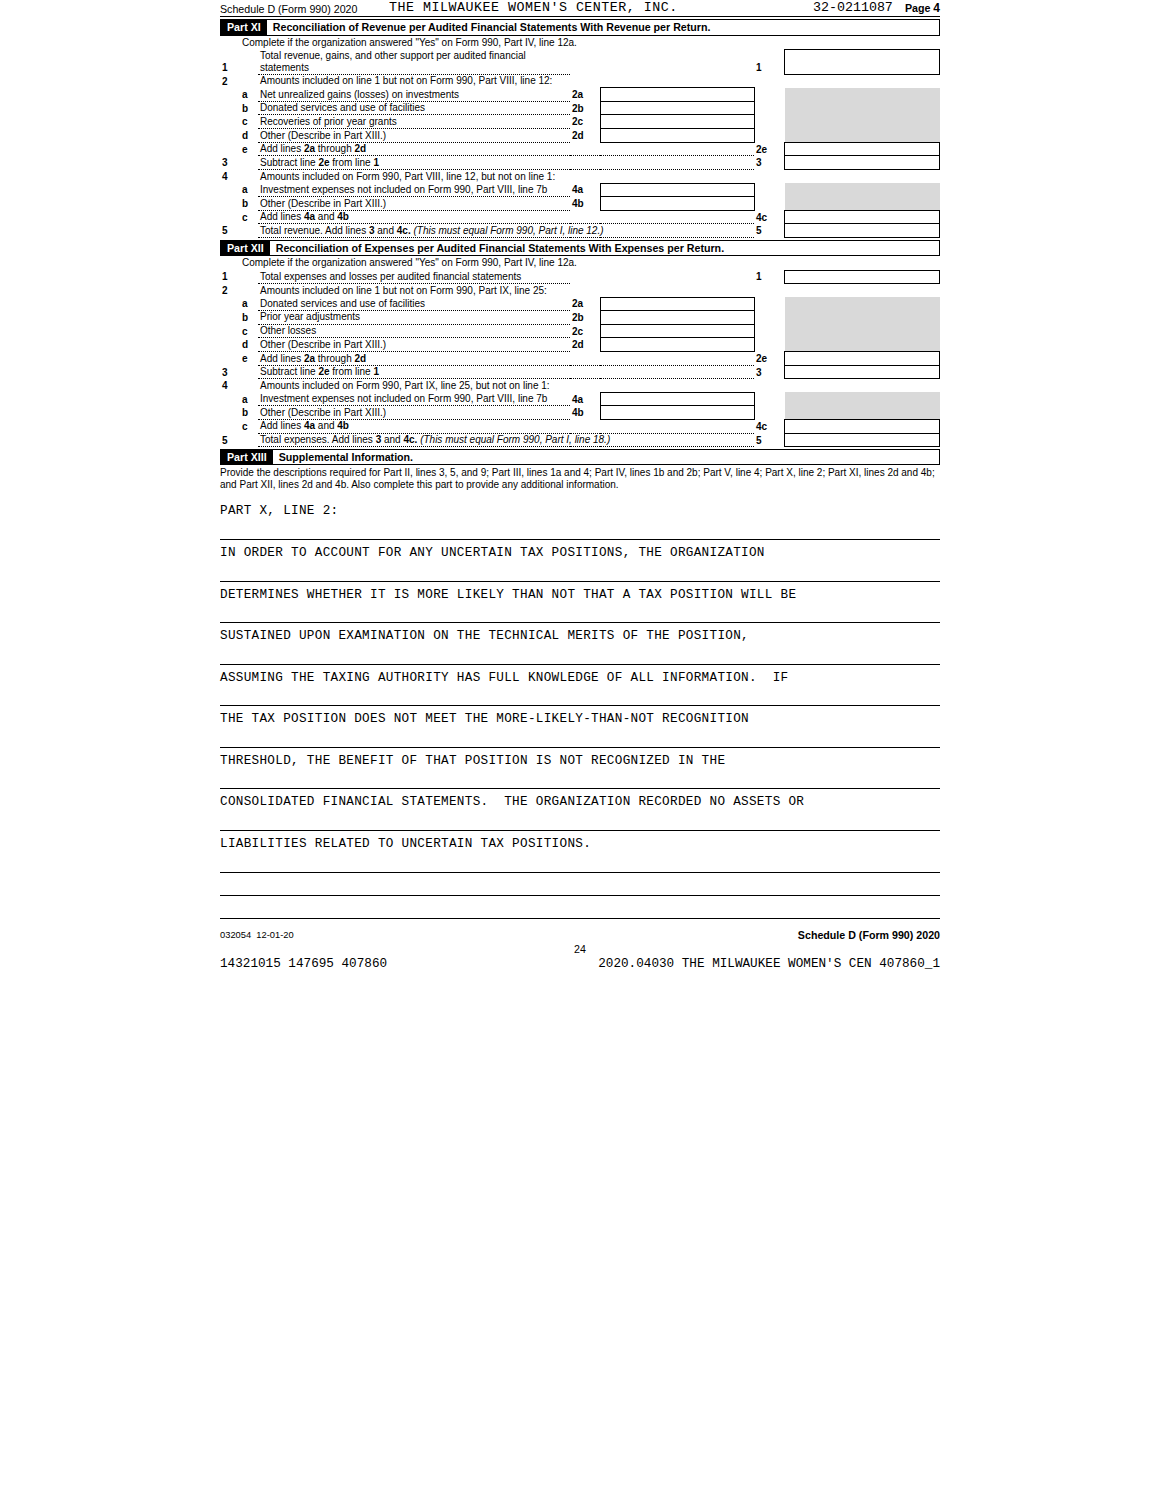Schedule D (Form 990) 2020
THE MILWAUKEE WOMEN'S CENTER, INC.
32-0211087
Page 4
Part XI
Reconciliation of Revenue per Audited Financial Statements With Revenue per Return.
Complete if the organization answered "Yes" on Form 990, Part IV, line 12a.
| 1 | | Total revenue, gains, and other support per audited financial statements | | | 1 | |
| 2 | | Amounts included on line 1 but not on Form 990, Part VIII, line 12: |
| | a | Net unrealized gains (losses) on investments | 2a | | | |
| | b | Donated services and use of facilities | 2b | | | |
| | c | Recoveries of prior year grants | 2c | | | |
| | d | Other (Describe in Part XIII.) | 2d | | | |
| | e | Add lines 2a through 2d | 2e | |
| 3 | | Subtract line 2e from line 1 | 3 | |
| 4 | | Amounts included on Form 990, Part VIII, line 12, but not on line 1: |
| | a | Investment expenses not included on Form 990, Part VIII, line 7b | 4a | | | |
| | b | Other (Describe in Part XIII.) | 4b | | | |
| | c | Add lines 4a and 4b | 4c | |
| 5 | | Total revenue. Add lines 3 and 4c. (This must equal Form 990, Part I, line 12.) | 5 | |
Part XII
Reconciliation of Expenses per Audited Financial Statements With Expenses per Return.
Complete if the organization answered "Yes" on Form 990, Part IV, line 12a.
| 1 | | Total expenses and losses per audited financial statements | | | 1 | |
| 2 | | Amounts included on line 1 but not on Form 990, Part IX, line 25: |
| | a | Donated services and use of facilities | 2a | | | |
| | b | Prior year adjustments | 2b | | | |
| | c | Other losses | 2c | | | |
| | d | Other (Describe in Part XIII.) | 2d | | | |
| | e | Add lines 2a through 2d | 2e | |
| 3 | | Subtract line 2e from line 1 | 3 | |
| 4 | | Amounts included on Form 990, Part IX, line 25, but not on line 1: |
| | a | Investment expenses not included on Form 990, Part VIII, line 7b | 4a | | | |
| | b | Other (Describe in Part XIII.) | 4b | | | |
| | c | Add lines 4a and 4b | 4c | |
| 5 | | Total expenses. Add lines 3 and 4c. (This must equal Form 990, Part I, line 18.) | 5 | |
Part XIII
Supplemental Information.
Provide the descriptions required for Part II, lines 3, 5, and 9; Part III, lines 1a and 4; Part IV, lines 1b and 2b; Part V, line 4; Part X, line 2; Part XI, lines 2d and 4b; and Part XII, lines 2d and 4b. Also complete this part to provide any additional information.
PART X, LINE 2:
IN ORDER TO ACCOUNT FOR ANY UNCERTAIN TAX POSITIONS, THE ORGANIZATION
DETERMINES WHETHER IT IS MORE LIKELY THAN NOT THAT A TAX POSITION WILL BE
SUSTAINED UPON EXAMINATION ON THE TECHNICAL MERITS OF THE POSITION,
ASSUMING THE TAXING AUTHORITY HAS FULL KNOWLEDGE OF ALL INFORMATION. IF
THE TAX POSITION DOES NOT MEET THE MORE-LIKELY-THAN-NOT RECOGNITION
THRESHOLD, THE BENEFIT OF THAT POSITION IS NOT RECOGNIZED IN THE
CONSOLIDATED FINANCIAL STATEMENTS. THE ORGANIZATION RECORDED NO ASSETS OR
LIABILITIES RELATED TO UNCERTAIN TAX POSITIONS.
032054 12-01-20
Schedule D (Form 990) 2020
24
14321015 147695 407860
2020.04030 THE MILWAUKEE WOMEN'S CEN 407860_1